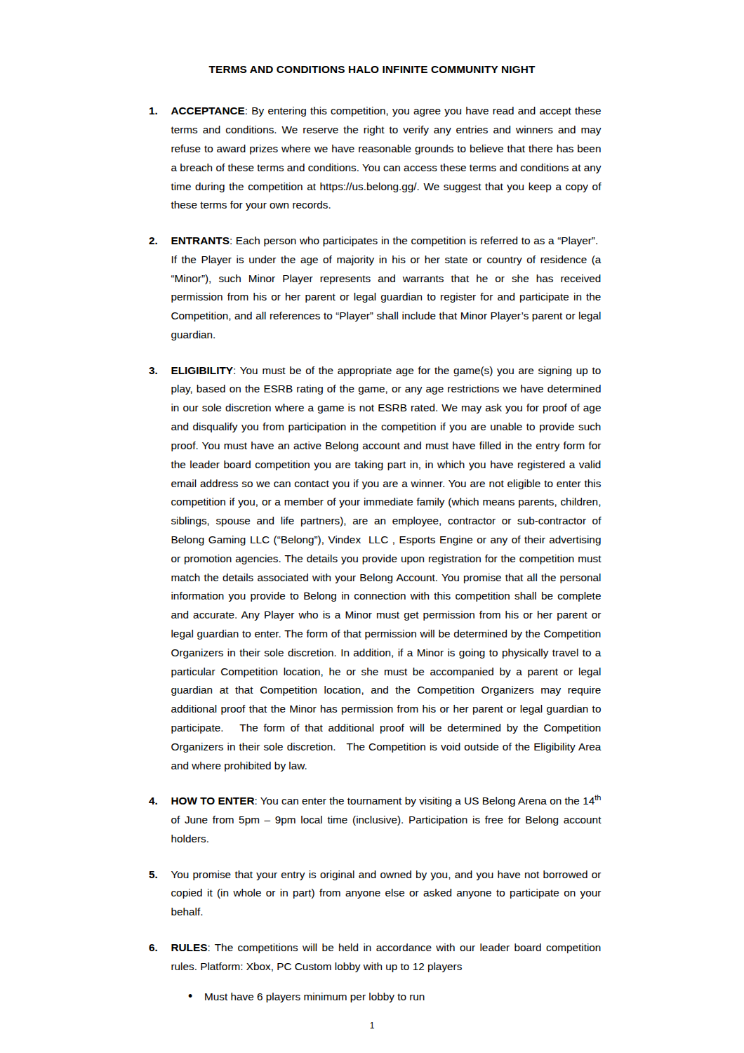TERMS AND CONDITIONS HALO INFINITE COMMUNITY NIGHT
ACCEPTANCE: By entering this competition, you agree you have read and accept these terms and conditions. We reserve the right to verify any entries and winners and may refuse to award prizes where we have reasonable grounds to believe that there has been a breach of these terms and conditions. You can access these terms and conditions at any time during the competition at https://us.belong.gg/. We suggest that you keep a copy of these terms for your own records.
ENTRANTS: Each person who participates in the competition is referred to as a “Player”. If the Player is under the age of majority in his or her state or country of residence (a “Minor”), such Minor Player represents and warrants that he or she has received permission from his or her parent or legal guardian to register for and participate in the Competition, and all references to “Player” shall include that Minor Player’s parent or legal guardian.
ELIGIBILITY: You must be of the appropriate age for the game(s) you are signing up to play, based on the ESRB rating of the game, or any age restrictions we have determined in our sole discretion where a game is not ESRB rated. We may ask you for proof of age and disqualify you from participation in the competition if you are unable to provide such proof. You must have an active Belong account and must have filled in the entry form for the leader board competition you are taking part in, in which you have registered a valid email address so we can contact you if you are a winner. You are not eligible to enter this competition if you, or a member of your immediate family (which means parents, children, siblings, spouse and life partners), are an employee, contractor or sub-contractor of Belong Gaming LLC (“Belong”), Vindex LLC , Esports Engine or any of their advertising or promotion agencies. The details you provide upon registration for the competition must match the details associated with your Belong Account. You promise that all the personal information you provide to Belong in connection with this competition shall be complete and accurate. Any Player who is a Minor must get permission from his or her parent or legal guardian to enter. The form of that permission will be determined by the Competition Organizers in their sole discretion. In addition, if a Minor is going to physically travel to a particular Competition location, he or she must be accompanied by a parent or legal guardian at that Competition location, and the Competition Organizers may require additional proof that the Minor has permission from his or her parent or legal guardian to participate. The form of that additional proof will be determined by the Competition Organizers in their sole discretion. The Competition is void outside of the Eligibility Area and where prohibited by law.
HOW TO ENTER: You can enter the tournament by visiting a US Belong Arena on the 14th of June from 5pm – 9pm local time (inclusive). Participation is free for Belong account holders.
You promise that your entry is original and owned by you, and you have not borrowed or copied it (in whole or in part) from anyone else or asked anyone to participate on your behalf.
RULES: The competitions will be held in accordance with our leader board competition rules. Platform: Xbox, PC Custom lobby with up to 12 players
Must have 6 players minimum per lobby to run
1